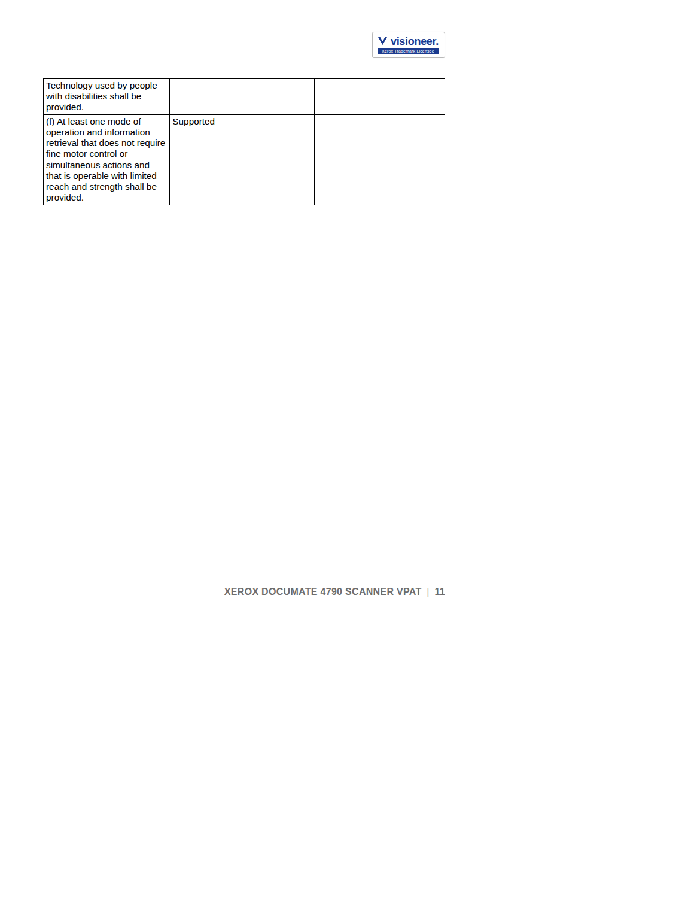visioneer.
Xerox Trademark Licensee
| Technology used by people with disabilities shall be provided. | | |
| (f) At least one mode of operation and information retrieval that does not require fine motor control or simultaneous actions and that is operable with limited reach and strength shall be provided. | Supported | |
XEROX DOCUMATE 4790 SCANNER VPAT | 11